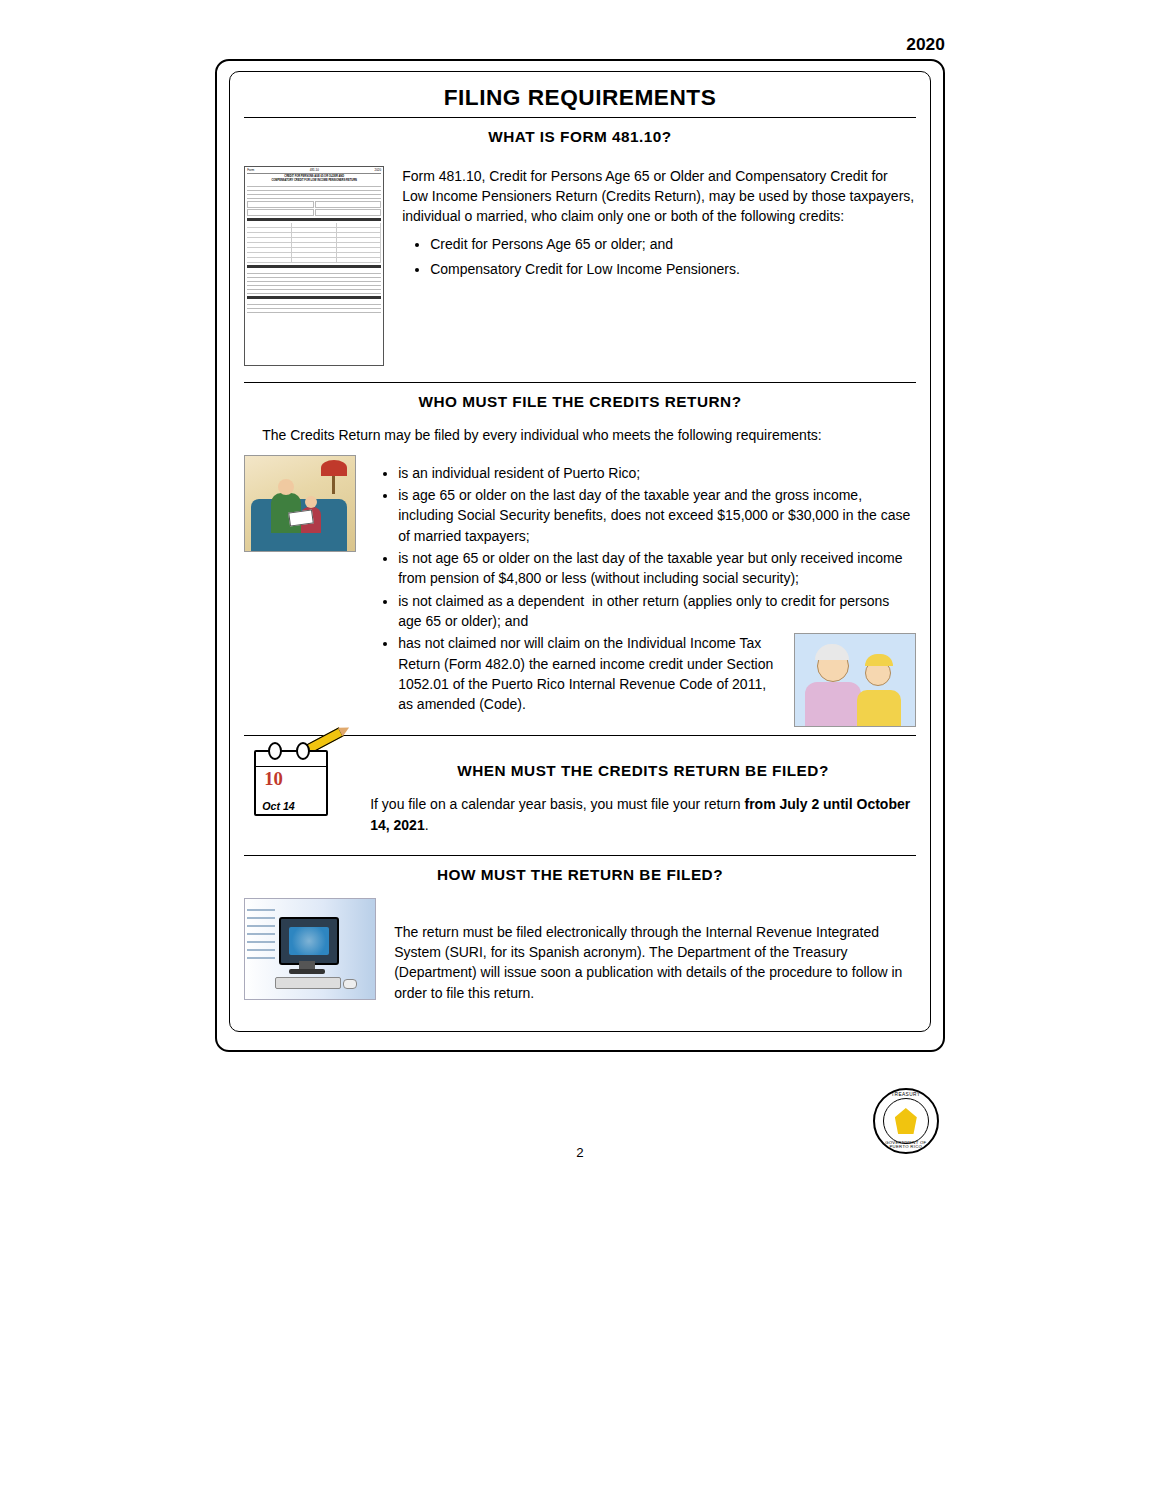2020
FILING REQUIREMENTS
WHAT IS FORM 481.10?
Form 481.102020
CREDIT FOR PERSONS AGE 65 OR OLDER AND
COMPENSATORY CREDIT FOR LOW INCOME PENSIONERS RETURN
Form 481.10, Credit for Persons Age 65 or Older and Compensatory Credit for Low Income Pensioners Return (Credits Return), may be used by those taxpayers, individual o married, who claim only one or both of the following credits:
Credit for Persons Age 65 or older; and
Compensatory Credit for Low Income Pensioners.
WHO MUST FILE THE CREDITS RETURN?
The Credits Return may be filed by every individual who meets the following requirements:
is an individual resident of Puerto Rico;
is age 65 or older on the last day of the taxable year and the gross income, including Social Security benefits, does not exceed $15,000 or $30,000 in the case of married taxpayers;
is not age 65 or older on the last day of the taxable year but only received income from pension of $4,800 or less (without including social security);
is not claimed as a dependent in other return (applies only to credit for persons age 65 or older); and
has not claimed nor will claim on the Individual Income Tax Return (Form 482.0) the earned income credit under Section 1052.01 of the Puerto Rico Internal Revenue Code of 2011, as amended (Code).
10
Oct 14
WHEN MUST THE CREDITS RETURN BE FILED?
If you file on a calendar year basis, you must file your return from July 2 until October 14, 2021.
HOW MUST THE RETURN BE FILED?
The return must be filed electronically through the Internal Revenue Integrated System (SURI, for its Spanish acronym). The Department of the Treasury (Department) will issue soon a publication with details of the procedure to follow in order to file this return.
TREASURY
GOVERNMENT OF PUERTO RICO
2